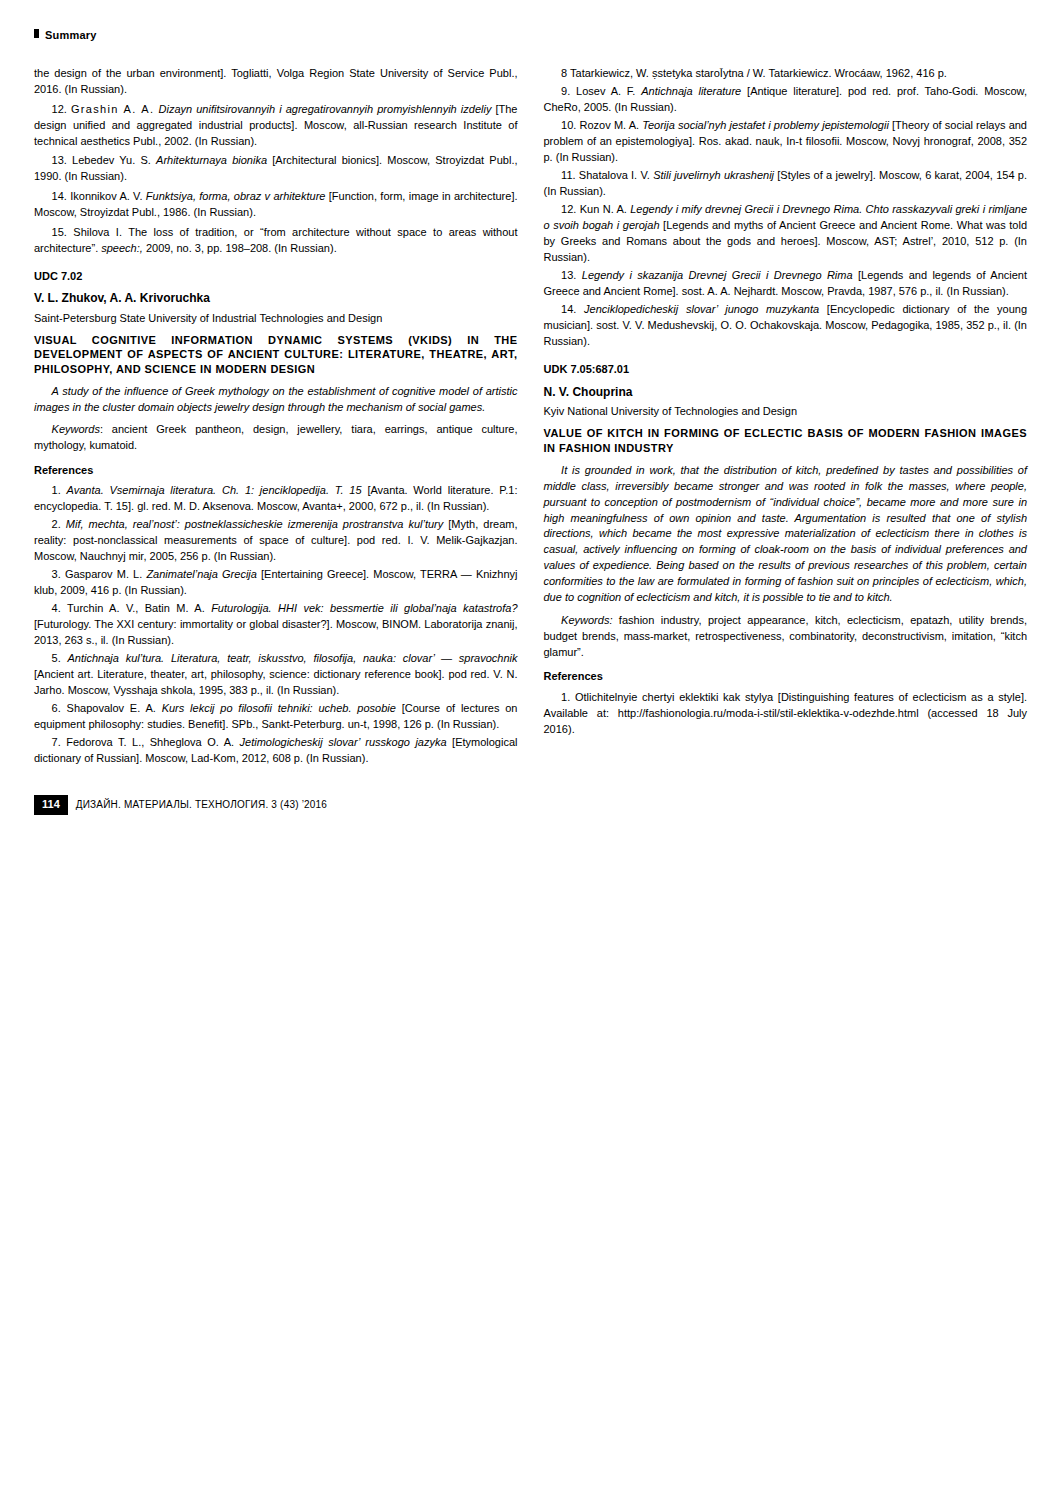Summary
the design of the urban environment]. Togliatti, Volga Region State University of Service Publ., 2016. (In Russian).
12. Grashin A. A. Dizayn unifitsirovannyih i agregatirovannyih promyishlennyih izdeliy [The design unified and aggregated industrial products]. Moscow, all-Russian research Institute of technical aesthetics Publ., 2002. (In Russian).
13. Lebedev Yu. S. Arhitekturnaya bionika [Architectural bionics]. Moscow, Stroyizdat Publ., 1990. (In Russian).
14. Ikonnikov A. V. Funktsiya, forma, obraz v arhitekture [Function, form, image in architecture]. Moscow, Stroyizdat Publ., 1986. (In Russian).
15. Shilova I. The loss of tradition, or “from architecture without space to areas without architecture”. speech:, 2009, no. 3, pp. 198–208. (In Russian).
UDC 7.02
V. L. Zhukov, A. A. Krivoruchka
Saint-Petersburg State University of Industrial Technologies and Design
Visual cognitive information dynamic systems (VKIDS) in the development of aspects of ancient culture: literature, theatre, art, philosophy, and science in modern design
A study of the influence of Greek mythology on the establishment of cognitive model of artistic images in the cluster domain objects jewelry design through the mechanism of social games.
Keywords: ancient Greek pantheon, design, jewellery, tiara, earrings, antique culture, mythology, kumatoid.
References
1. Avanta. Vsemirnaja literatura. Ch. 1: jenciklopedija. T. 15 [Avanta. World literature. P.1: encyclopedia. T. 15]. gl. red. M. D. Aksenova. Moscow, Avanta+, 2000, 672 p., il. (In Russian).
2. Mif, mechta, real’nost’: postneklassicheskie izmerenija prostranstva kul’tury [Myth, dream, reality: post-nonclassical measurements of space of culture]. pod red. I. V. Melik-Gajkazjan. Moscow, Nauchnyj mir, 2005, 256 p. (In Russian).
3. Gasparov M. L. Zanimatel’naja Grecija [Entertaining Greece]. Moscow, TERRA — Knizhnyj klub, 2009, 416 p. (In Russian).
4. Turchin A. V., Batin M. A. Futurologija. HHI vek: bessmertie ili global’naja katastrofa? [Futurology. The XXI century: immortality or global disaster?]. Moscow, BINOM. Laboratorija znanij, 2013, 263 s., il. (In Russian).
5. Antichnaja kul’tura. Literatura, teatr, iskusstvo, filosofija, nauka: clovar’ — spravochnik [Ancient art. Literature, theater, art, philosophy, science: dictionary reference book]. pod red. V. N. Jarho. Moscow, Vysshaja shkola, 1995, 383 p., il. (In Russian).
6. Shapovalov E. A. Kurs lekcij po filosofii tehniki: ucheb. posobie [Course of lectures on equipment philosophy: studies. Benefit]. SPb., Sankt-Peterburg. un-t, 1998, 126 p. (In Russian).
7. Fedorova T. L., Shheglova O. A. Jetimologicheskij slovar’ russkogo jazyka [Etymological dictionary of Russian]. Moscow, Lad-Kom, 2012, 608 p. (In Russian).
8 Tatarkiewicz, W. ṣstetyka staroĪytna / W. Tatarkiewicz. Wrocáaw, 1962, 416 p.
9. Losev A. F. Antichnaja literature [Antique literature]. pod red. prof. Taho-Godi. Moscow, CheRo, 2005. (In Russian).
10. Rozov M. A. Teorija social’nyh jestafet i problemy jepistemologii [Theory of social relays and problem of an epistemologiya]. Ros. akad. nauk, In-t filosofii. Moscow, Novyj hronograf, 2008, 352 p. (In Russian).
11. Shatalova I. V. Stili juvelirnyh ukrashenij [Styles of a jewelry]. Moscow, 6 karat, 2004, 154 p. (In Russian).
12. Kun N. A. Legendy i mify drevnej Grecii i Drevnego Rima. Chto rasskazyvali greki i rimljane o svoih bogah i gerojah [Legends and myths of Ancient Greece and Ancient Rome. What was told by Greeks and Romans about the gods and heroes]. Moscow, AST; Astrel’, 2010, 512 p. (In Russian).
13. Legendy i skazanija Drevnej Grecii i Drevnego Rima [Legends and legends of Ancient Greece and Ancient Rome]. sost. A. A. Nejhardt. Moscow, Pravda, 1987, 576 p., il. (In Russian).
14. Jenciklopedicheskij slovar’ junogo muzykanta [Encyclopedic dictionary of the young musician]. sost. V. V. Medushevskij, O. O. Ochakovskaja. Moscow, Pedagogika, 1985, 352 p., il. (In Russian).
UDK 7.05:687.01
N. V. Chouprina
Kyiv National University of Technologies and Design
Value of kitch in forming of eclectic basis of modern fashion images in fashion industry
It is grounded in work, that the distribution of kitch, predefined by tastes and possibilities of middle class, irreversibly became stronger and was rooted in folk the masses, where people, pursuant to conception of postmodernism of “individual choice”, became more and more sure in high meaningfulness of own opinion and taste. Argumentation is resulted that one of stylish directions, which became the most expressive materialization of eclecticism there in clothes is casual, actively influencing on forming of cloak-room on the basis of individual preferences and values of expedience. Being based on the results of previous researches of this problem, certain conformities to the law are formulated in forming of fashion suit on principles of eclecticism, which, due to cognition of eclecticism and kitch, it is possible to tie and to kitch.
Keywords: fashion industry, project appearance, kitch, eclecticism, epatazh, utility brends, budget brends, mass-market, retrospectiveness, combinatority, deconstructivism, imitation, “kitch glamur”.
References
1. Otlichitelnyie chertyi eklektiki kak stylya [Distinguishing features of eclecticism as a style]. Available at: http://fashionologia.ru/moda-i-stil/stil-eklektika-v-odezhde.html (accessed 18 July 2016).
114 ДИЗАЙН. МАТЕРИАЛЫ. ТЕХНОЛОГИЯ. 3 (43) ’2016